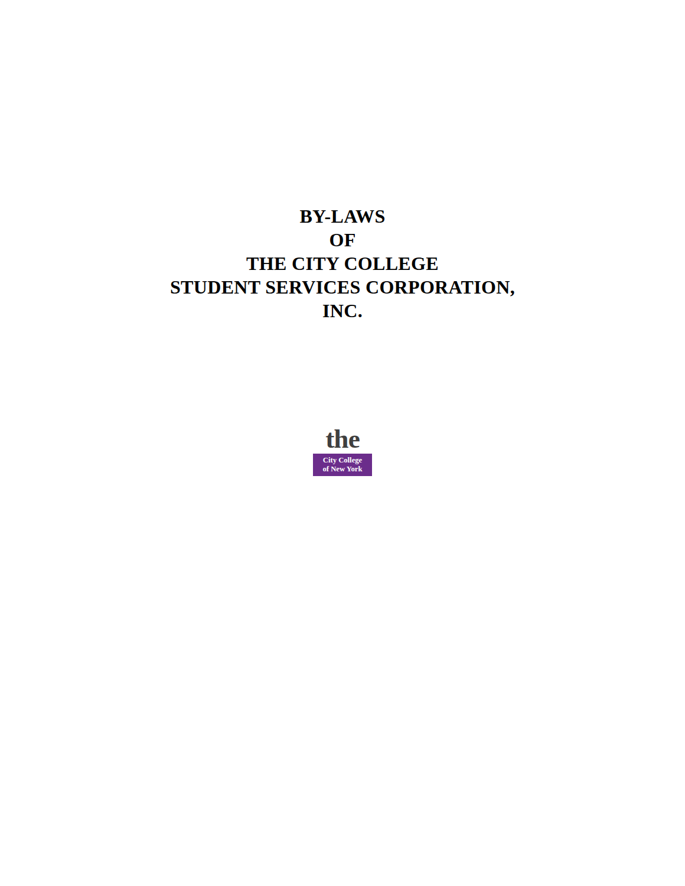BY-LAWS
OF
THE CITY COLLEGE
STUDENT SERVICES CORPORATION, INC.
the City College
of New York